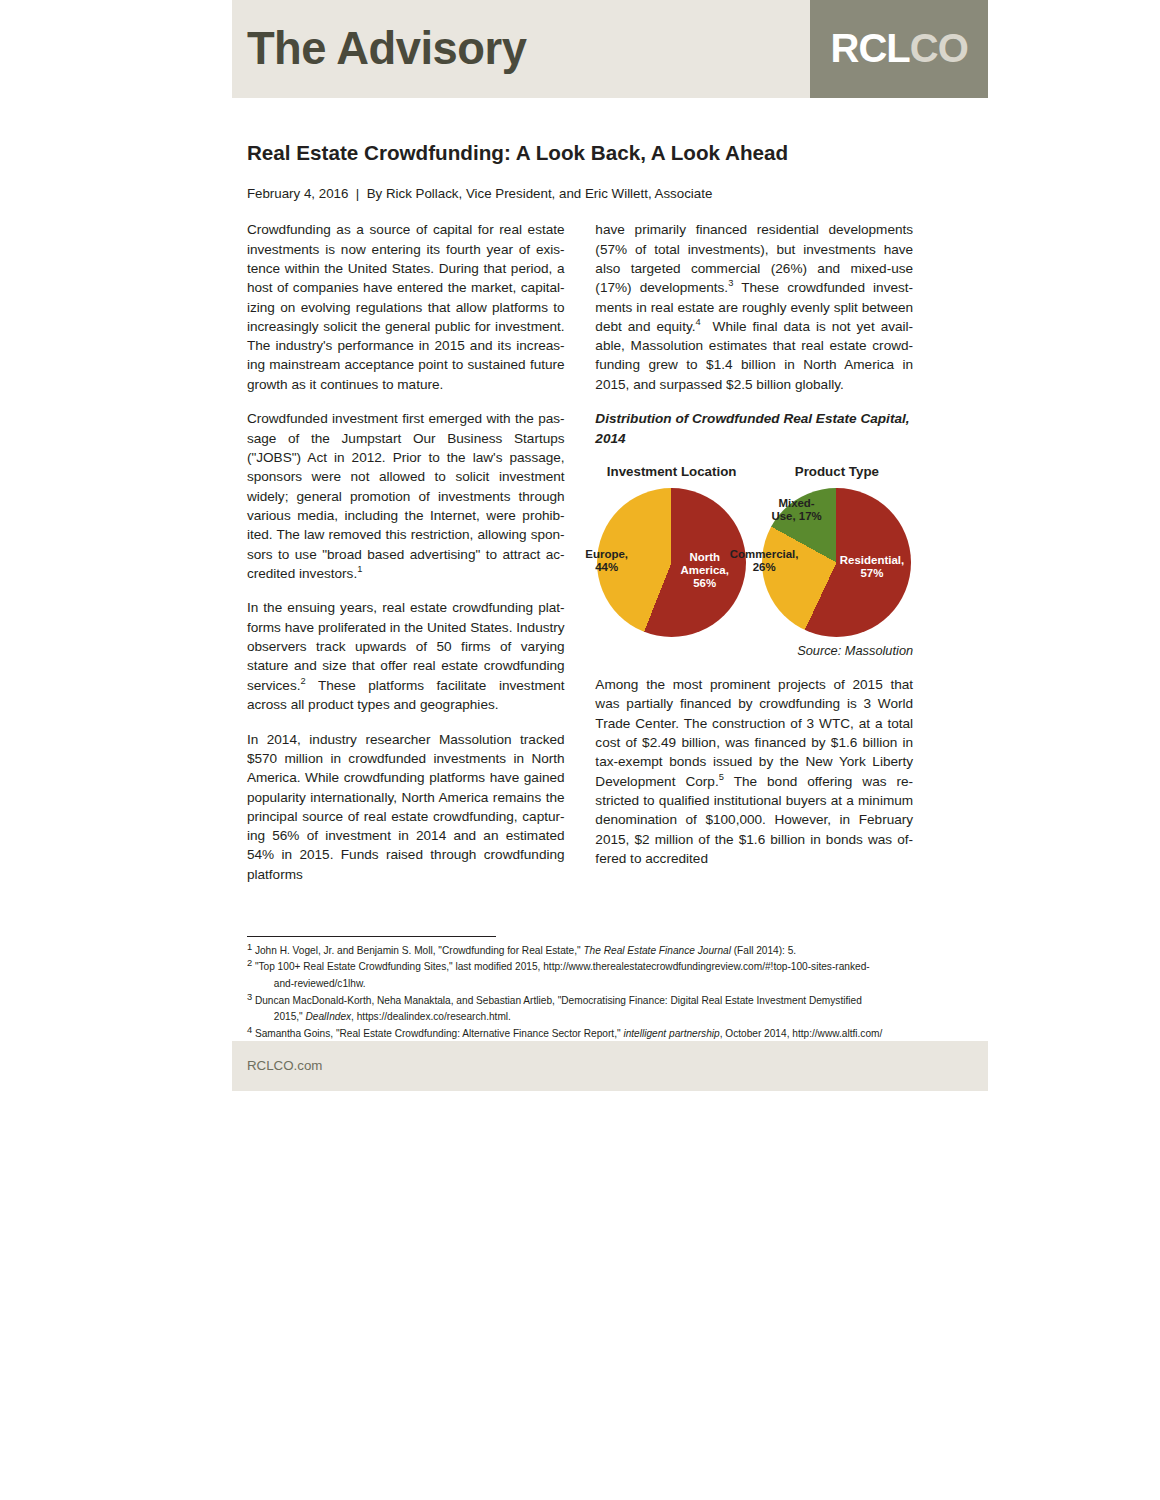The Advisory
RCL CO
Real Estate Crowdfunding: A Look Back, A Look Ahead
February 4, 2016 | By Rick Pollack, Vice President, and Eric Willett, Associate
Crowdfunding as a source of capital for real estate investments is now entering its fourth year of existence within the United States. During that period, a host of companies have entered the market, capitalizing on evolving regulations that allow platforms to increasingly solicit the general public for investment. The industry's performance in 2015 and its increasing mainstream acceptance point to sustained future growth as it continues to mature.
Crowdfunded investment first emerged with the passage of the Jumpstart Our Business Startups ("JOBS") Act in 2012. Prior to the law's passage, sponsors were not allowed to solicit investment widely; general promotion of investments through various media, including the Internet, were prohibited. The law removed this restriction, allowing sponsors to use "broad based advertising" to attract accredited investors.1
In the ensuing years, real estate crowdfunding platforms have proliferated in the United States. Industry observers track upwards of 50 firms of varying stature and size that offer real estate crowdfunding services.2 These platforms facilitate investment across all product types and geographies.
In 2014, industry researcher Massolution tracked $570 million in crowdfunded investments in North America. While crowdfunding platforms have gained popularity internationally, North America remains the principal source of real estate crowdfunding, capturing 56% of investment in 2014 and an estimated 54% in 2015. Funds raised through crowdfunding platforms
have primarily financed residential developments (57% of total investments), but investments have also targeted commercial (26%) and mixed-use (17%) developments.3 These crowdfunded investments in real estate are roughly evenly split between debt and equity.4 While final data is not yet available, Massolution estimates that real estate crowdfunding grew to $1.4 billion in North America in 2015, and surpassed $2.5 billion globally.
Distribution of Crowdfunded Real Estate Capital, 2014
Investment Location
North
America,
56%
Europe,
44%
Product Type
Residential,
57%
Commercial,
26%
Mixed-
Use, 17%
Source: Massolution
Among the most prominent projects of 2015 that was partially financed by crowdfunding is 3 World Trade Center. The construction of 3 WTC, at a total cost of $2.49 billion, was financed by $1.6 billion in tax-exempt bonds issued by the New York Liberty Development Corp.5 The bond offering was restricted to qualified institutional buyers at a minimum denomination of $100,000. However, in February 2015, $2 million of the $1.6 billion in bonds was offered to accredited
1 John H. Vogel, Jr. and Benjamin S. Moll, "Crowdfunding for Real Estate," The Real Estate Finance Journal (Fall 2014): 5.
2 "Top 100+ Real Estate Crowdfunding Sites," last modified 2015, http://www.therealestatecrowdfundingreview.com/#!top-100-sites-ranked-
and-reviewed/c1lhw.
3 Duncan MacDonald-Korth, Neha Manaktala, and Sebastian Artlieb, "Democratising Finance: Digital Real Estate Investment Demystified
2015," DealIndex, https://dealindex.co/research.html.
4 Samantha Goins, "Real Estate Crowdfunding: Alternative Finance Sector Report," intelligent partnership, October 2014, http://www.altfi.com/
downloads/real-estate-crowdfunding-report.pdf.
5 David M. Levitt, "Crowdfunding Comes to Manhattan's World Trade Center," BloombergBusiness, January 27, 2015, http://www.bloomberg.
com/news/articles/2015-01-27/crowdfunding-comes-to-manhattan-s-world-trade-center.
RCLCO.com